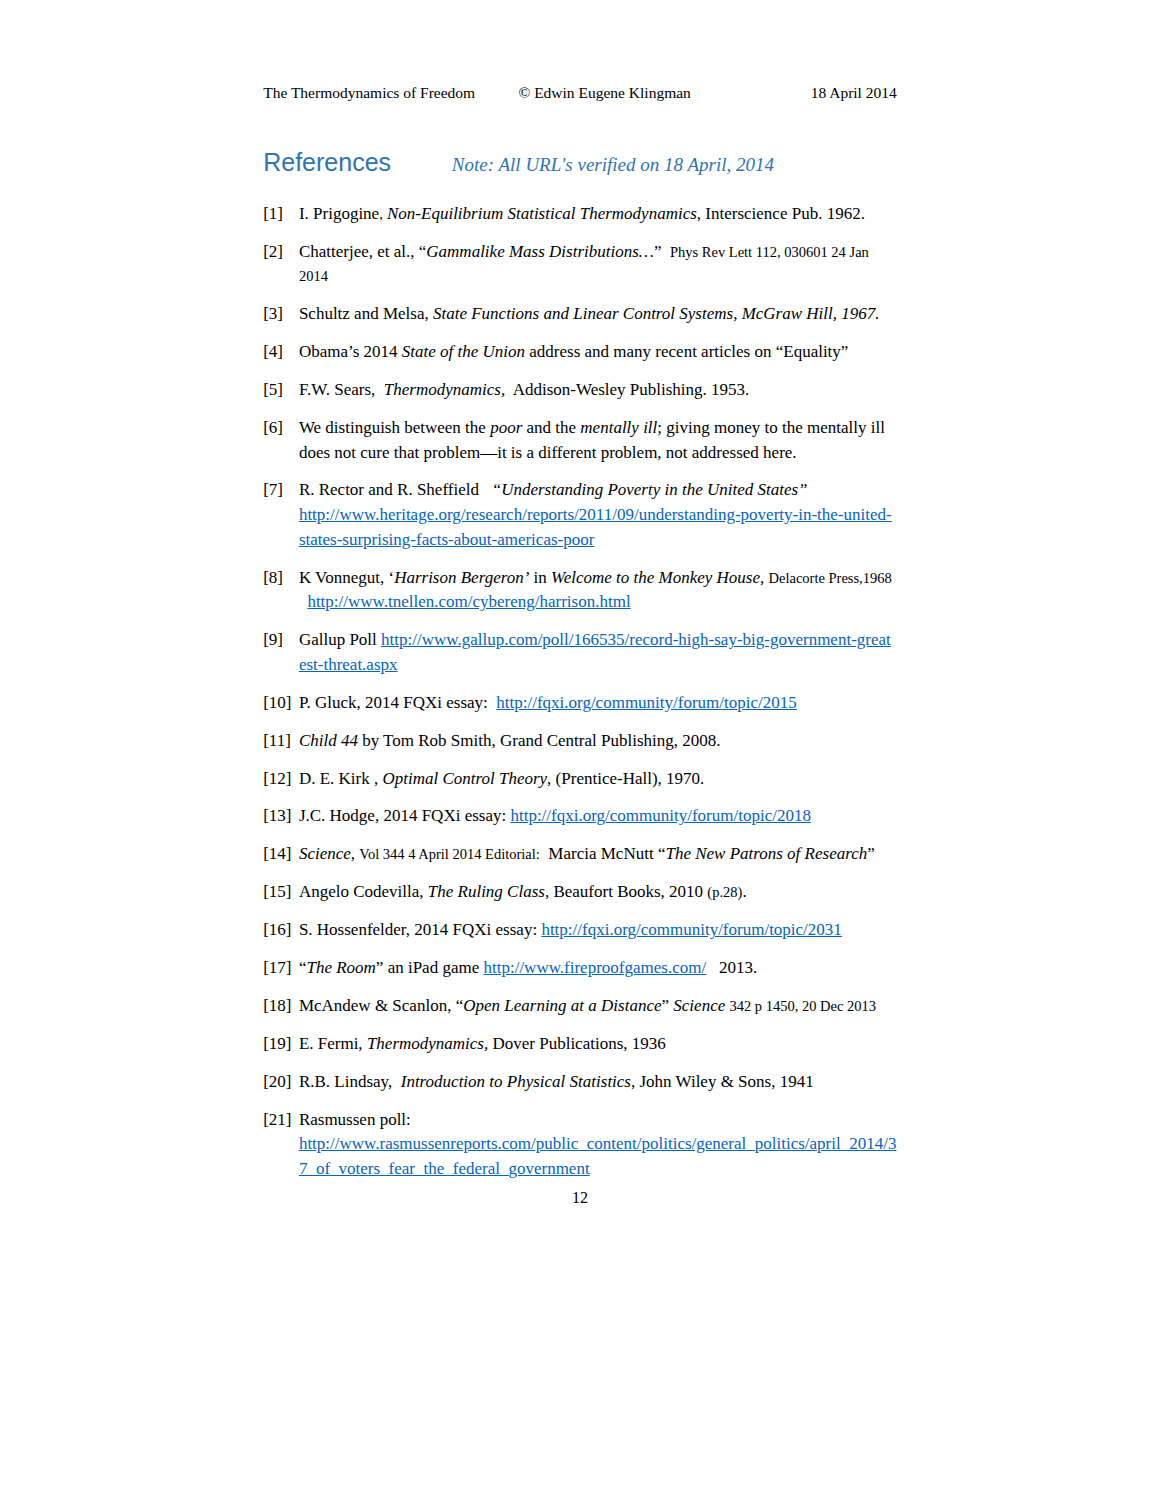The Thermodynamics of Freedom © Edwin Eugene Klingman 18 April 2014
References Note: All URL's verified on 18 April, 2014
[1] I. Prigogine, Non-Equilibrium Statistical Thermodynamics, Interscience Pub. 1962.
[2] Chatterjee, et al., “Gammalike Mass Distributions…” Phys Rev Lett 112, 030601 24 Jan 2014
[3] Schultz and Melsa, State Functions and Linear Control Systems, McGraw Hill, 1967.
[4] Obama’s 2014 State of the Union address and many recent articles on “Equality”
[5] F.W. Sears, Thermodynamics, Addison-Wesley Publishing. 1953.
[6] We distinguish between the poor and the mentally ill; giving money to the mentally ill does not cure that problem—it is a different problem, not addressed here.
[7] R. Rector and R. Sheffield “Understanding Poverty in the United States”
http://www.heritage.org/research/reports/2011/09/understanding-poverty-in-the-united-states-surprising-facts-about-americas-poor
[8] K Vonnegut, ‘Harrison Bergeron’ in Welcome to the Monkey House, Delacorte Press,1968
http://www.tnellen.com/cybereng/harrison.html
[9] Gallup Poll http://www.gallup.com/poll/166535/record-high-say-big-government-greatest-threat.aspx
[10] P. Gluck, 2014 FQXi essay: http://fqxi.org/community/forum/topic/2015
[11] Child 44 by Tom Rob Smith, Grand Central Publishing, 2008.
[12] D. E. Kirk , Optimal Control Theory, (Prentice-Hall), 1970.
[13] J.C. Hodge, 2014 FQXi essay: http://fqxi.org/community/forum/topic/2018
[14] Science, Vol 344 4 April 2014 Editorial: Marcia McNutt “The New Patrons of Research”
[15] Angelo Codevilla, The Ruling Class, Beaufort Books, 2010 (p.28).
[16] S. Hossenfelder, 2014 FQXi essay: http://fqxi.org/community/forum/topic/2031
[17]“The Room” an iPad game http://www.fireproofgames.com/ 2013.
[18] McAndew & Scanlon, “Open Learning at a Distance” Science 342 p 1450, 20 Dec 2013
[19] E. Fermi, Thermodynamics, Dover Publications, 1936
[20] R.B. Lindsay, Introduction to Physical Statistics, John Wiley & Sons, 1941
[21] Rasmussen poll:
http://www.rasmussenreports.com/public_content/politics/general_politics/april_2014/37_of_voters_fear_the_federal_government
12